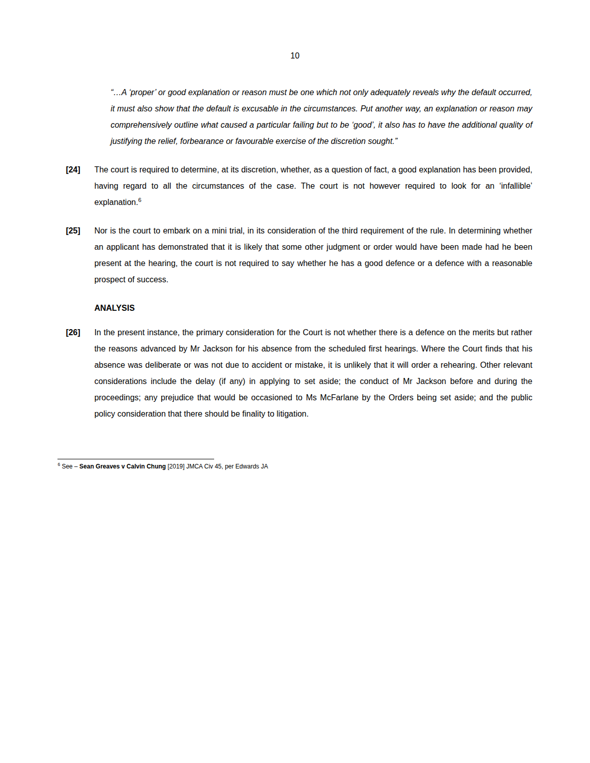10
“…A ‘proper’ or good explanation or reason must be one which not only adequately reveals why the default occurred, it must also show that the default is excusable in the circumstances. Put another way, an explanation or reason may comprehensively outline what caused a particular failing but to be ‘good’, it also has to have the additional quality of justifying the relief, forbearance or favourable exercise of the discretion sought.”
[24]
The court is required to determine, at its discretion, whether, as a question of fact, a good explanation has been provided, having regard to all the circumstances of the case. The court is not however required to look for an ‘infallible’ explanation.6
[25]
Nor is the court to embark on a mini trial, in its consideration of the third requirement of the rule. In determining whether an applicant has demonstrated that it is likely that some other judgment or order would have been made had he been present at the hearing, the court is not required to say whether he has a good defence or a defence with a reasonable prospect of success.
ANALYSIS
[26]
In the present instance, the primary consideration for the Court is not whether there is a defence on the merits but rather the reasons advanced by Mr Jackson for his absence from the scheduled first hearings. Where the Court finds that his absence was deliberate or was not due to accident or mistake, it is unlikely that it will order a rehearing. Other relevant considerations include the delay (if any) in applying to set aside; the conduct of Mr Jackson before and during the proceedings; any prejudice that would be occasioned to Ms McFarlane by the Orders being set aside; and the public policy consideration that there should be finality to litigation.
6 See – Sean Greaves v Calvin Chung [2019] JMCA Civ 45, per Edwards JA